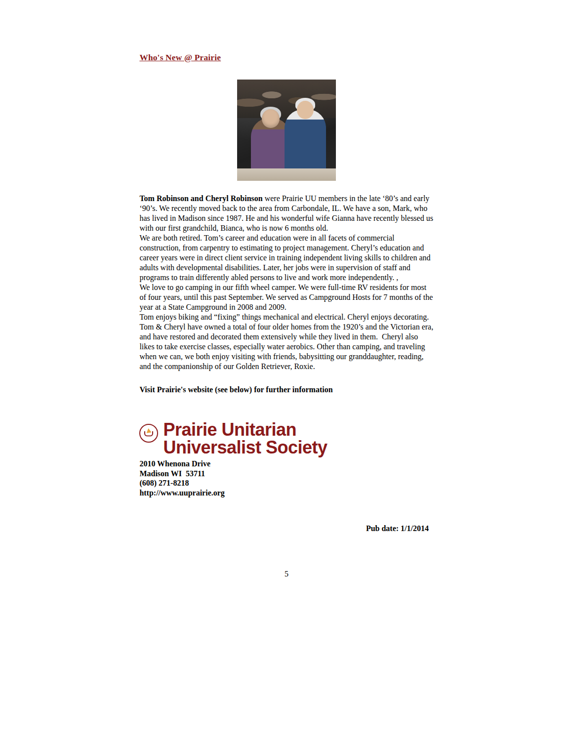Who's New @ Prairie
Tom Robinson and Cheryl Robinson were Prairie UU members in the late ‘80’s and early ‘90’s. We recently moved back to the area from Carbondale, IL. We have a son, Mark, who has lived in Madison since 1987. He and his wonderful wife Gianna have recently blessed us with our first grandchild, Bianca, who is now 6 months old.
We are both retired. Tom’s career and education were in all facets of commercial construction, from carpentry to estimating to project management. Cheryl’s education and career years were in direct client service in training independent living skills to children and adults with developmental disabilities. Later, her jobs were in supervision of staff and programs to train differently abled persons to live and work more independently. ,
We love to go camping in our fifth wheel camper. We were full-time RV residents for most of four years, until this past September. We served as Campground Hosts for 7 months of the year at a State Campground in 2008 and 2009.
Tom enjoys biking and “fixing” things mechanical and electrical. Cheryl enjoys decorating. Tom & Cheryl have owned a total of four older homes from the 1920’s and the Victorian era, and have restored and decorated them extensively while they lived in them. Cheryl also likes to take exercise classes, especially water aerobics. Other than camping, and traveling when we can, we both enjoy visiting with friends, babysitting our granddaughter, reading, and the companionship of our Golden Retriever, Roxie.
Visit Prairie's website (see below) for further information
Prairie Unitarian Universalist Society
2010 Whenona Drive
Madison WI 53711
(608) 271-8218
http://www.uuprairie.org
Pub date: 1/1/2014
5